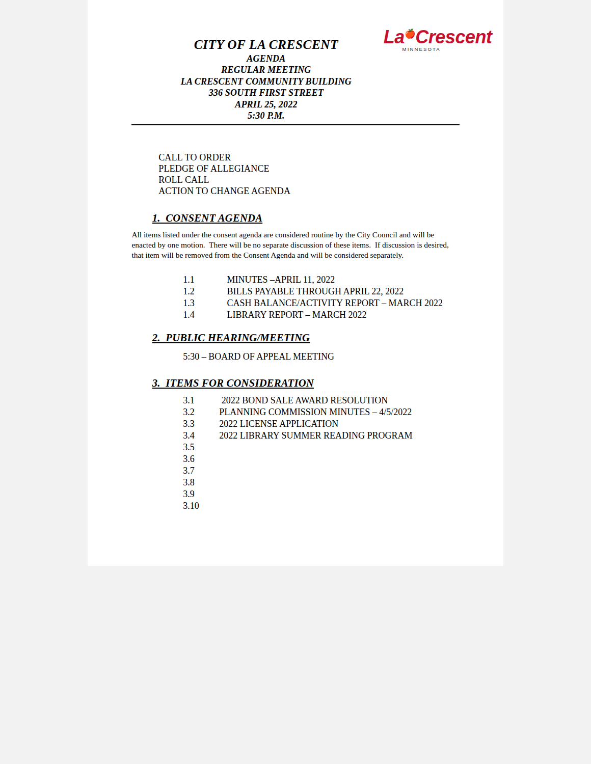La🍎Crescent
MINNESOTA
CITY OF LA CRESCENT
AGENDA
REGULAR MEETING
LA CRESCENT COMMUNITY BUILDING
336 SOUTH FIRST STREET
APRIL 25, 2022
5:30 P.M.
CALL TO ORDER
PLEDGE OF ALLEGIANCE
ROLL CALL
ACTION TO CHANGE AGENDA
1. CONSENT AGENDA
All items listed under the consent agenda are considered routine by the City Council and will be enacted by one motion. There will be no separate discussion of these items. If discussion is desired, that item will be removed from the Consent Agenda and will be considered separately.
| 1.1 | MINUTES –APRIL 11, 2022 |
| 1.2 | BILLS PAYABLE THROUGH APRIL 22, 2022 |
| 1.3 | CASH BALANCE/ACTIVITY REPORT – MARCH 2022 |
| 1.4 | LIBRARY REPORT – MARCH 2022 |
2. PUBLIC HEARING/MEETING
5:30 – BOARD OF APPEAL MEETING
3. ITEMS FOR CONSIDERATION
| 3.1 | 2022 BOND SALE AWARD RESOLUTION |
| 3.2 | PLANNING COMMISSION MINUTES – 4/5/2022 |
| 3.3 | 2022 LICENSE APPLICATION |
| 3.4 | 2022 LIBRARY SUMMER READING PROGRAM |
| 3.5 | |
| 3.6 | |
| 3.7 | |
| 3.8 | |
| 3.9 | |
| 3.10 | |